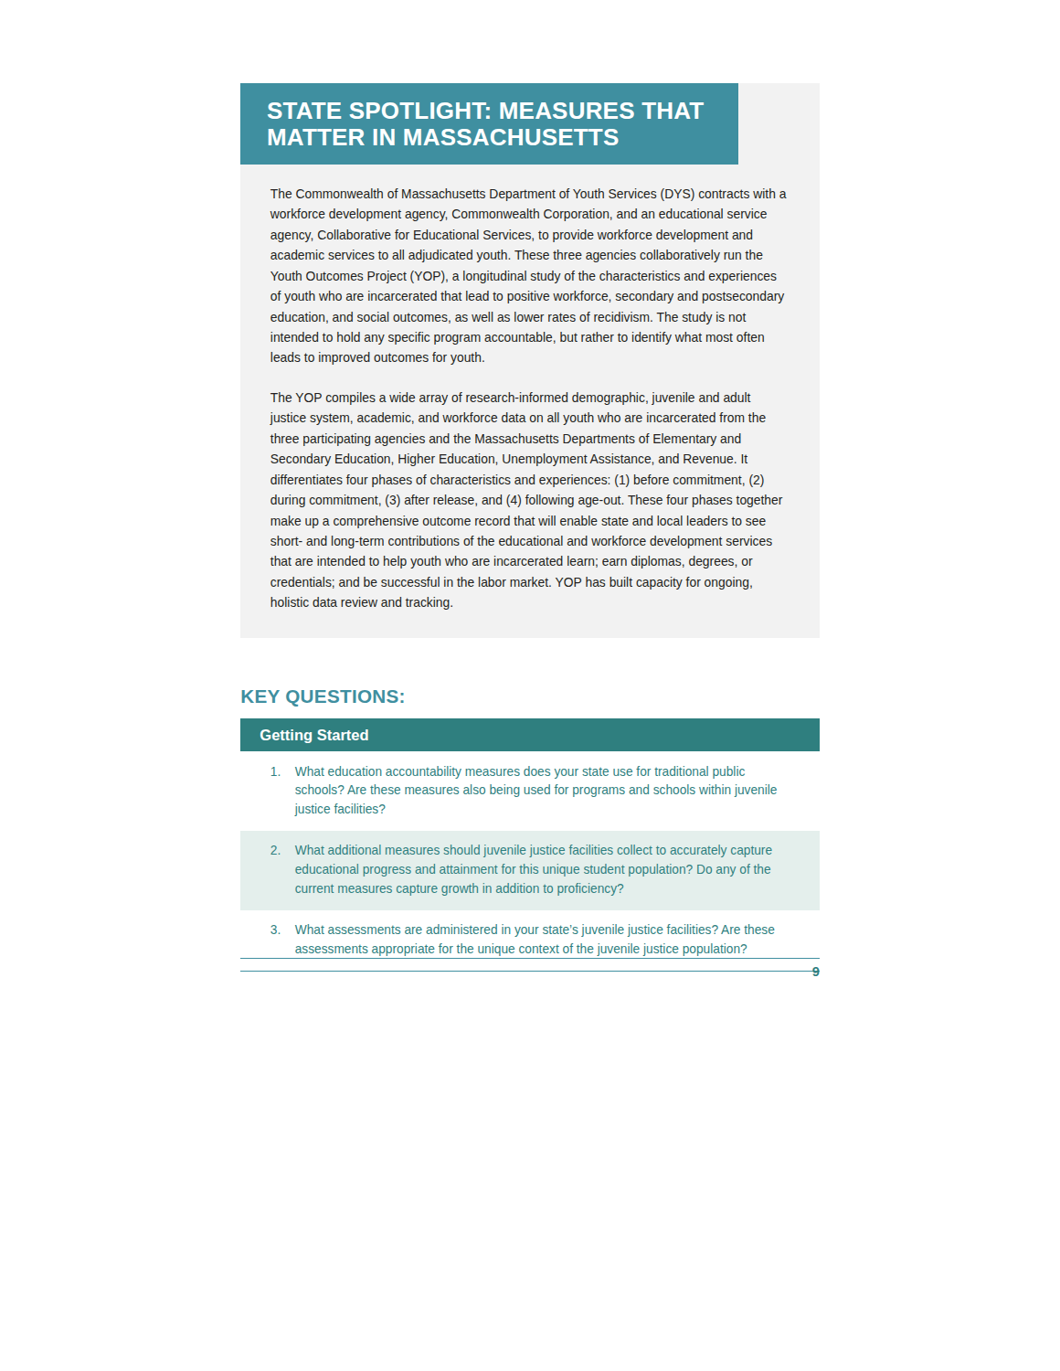State Spotlight: Measures That Matter in Massachusetts
The Commonwealth of Massachusetts Department of Youth Services (DYS) contracts with a workforce development agency, Commonwealth Corporation, and an educational service agency, Collaborative for Educational Services, to provide workforce development and academic services to all adjudicated youth. These three agencies collaboratively run the Youth Outcomes Project (YOP), a longitudinal study of the characteristics and experiences of youth who are incarcerated that lead to positive workforce, secondary and postsecondary education, and social outcomes, as well as lower rates of recidivism. The study is not intended to hold any specific program accountable, but rather to identify what most often leads to improved outcomes for youth.
The YOP compiles a wide array of research-informed demographic, juvenile and adult justice system, academic, and workforce data on all youth who are incarcerated from the three participating agencies and the Massachusetts Departments of Elementary and Secondary Education, Higher Education, Unemployment Assistance, and Revenue. It differentiates four phases of characteristics and experiences: (1) before commitment, (2) during commitment, (3) after release, and (4) following age-out. These four phases together make up a comprehensive outcome record that will enable state and local leaders to see short- and long-term contributions of the educational and workforce development services that are intended to help youth who are incarcerated learn; earn diplomas, degrees, or credentials; and be successful in the labor market. YOP has built capacity for ongoing, holistic data review and tracking.
Key Questions:
Getting Started
What education accountability measures does your state use for traditional public schools? Are these measures also being used for programs and schools within juvenile justice facilities?
What additional measures should juvenile justice facilities collect to accurately capture educational progress and attainment for this unique student population? Do any of the current measures capture growth in addition to proficiency?
What assessments are administered in your state’s juvenile justice facilities? Are these assessments appropriate for the unique context of the juvenile justice population?
9